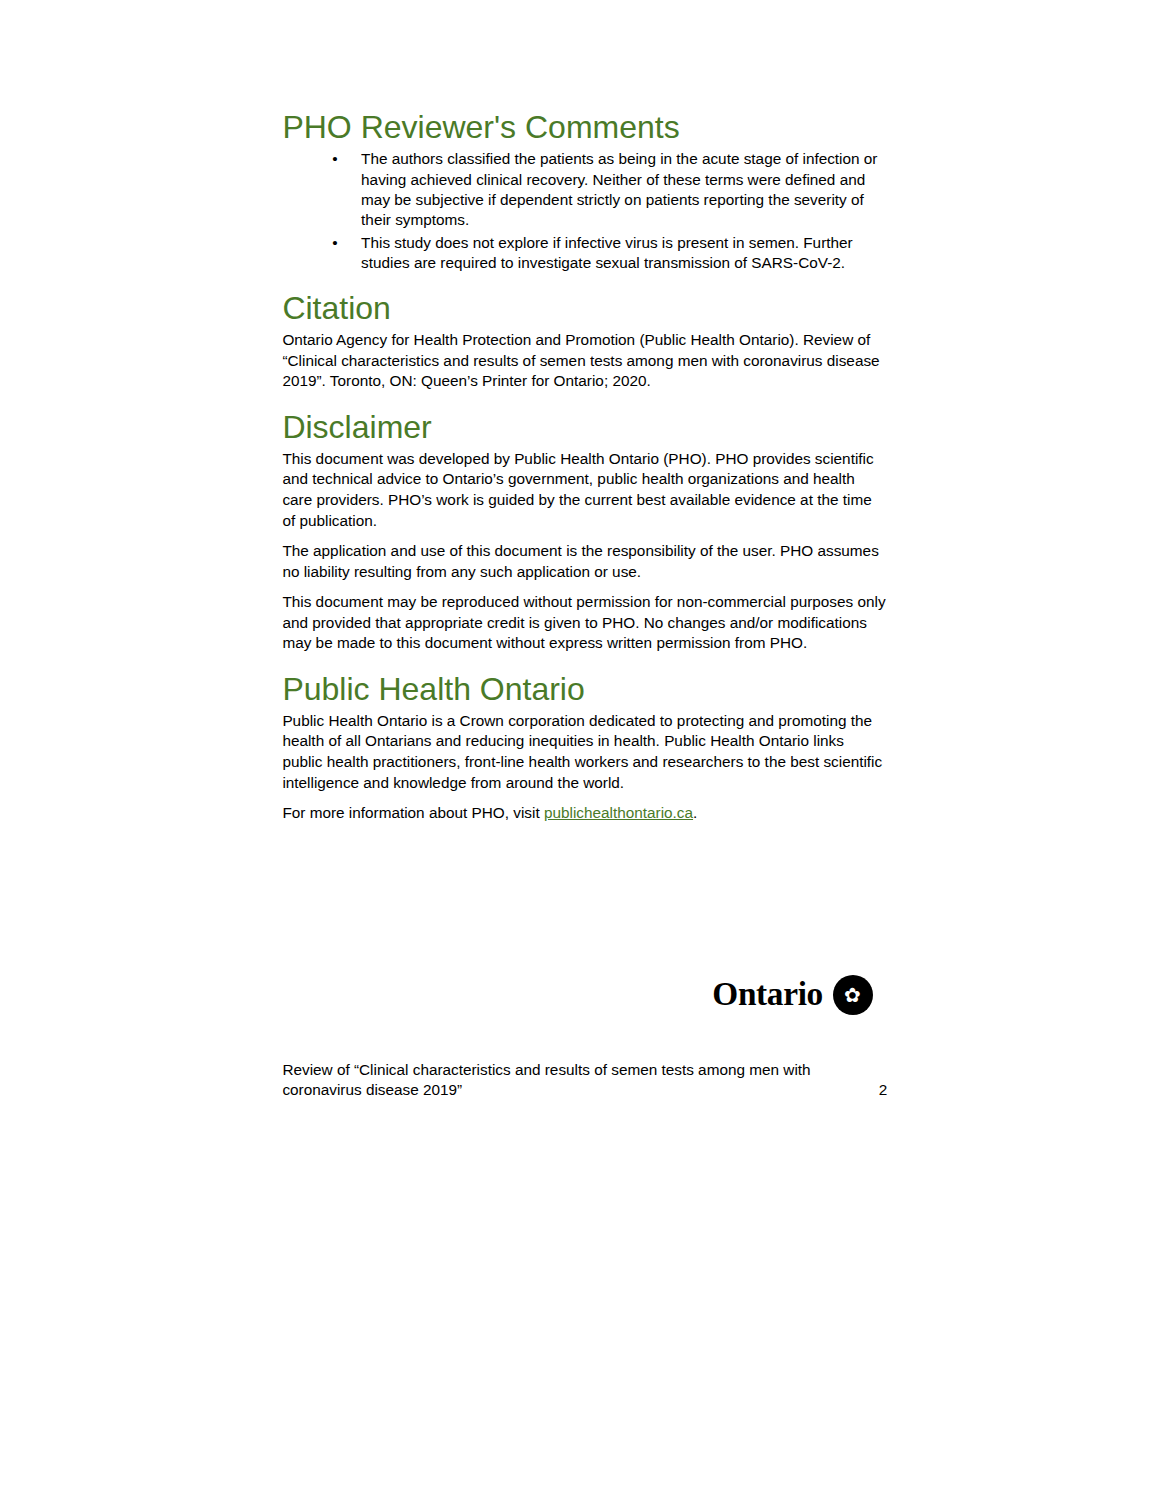PHO Reviewer's Comments
The authors classified the patients as being in the acute stage of infection or having achieved clinical recovery. Neither of these terms were defined and may be subjective if dependent strictly on patients reporting the severity of their symptoms.
This study does not explore if infective virus is present in semen. Further studies are required to investigate sexual transmission of SARS-CoV-2.
Citation
Ontario Agency for Health Protection and Promotion (Public Health Ontario). Review of “Clinical characteristics and results of semen tests among men with coronavirus disease 2019”. Toronto, ON: Queen’s Printer for Ontario; 2020.
Disclaimer
This document was developed by Public Health Ontario (PHO). PHO provides scientific and technical advice to Ontario’s government, public health organizations and health care providers. PHO’s work is guided by the current best available evidence at the time of publication.
The application and use of this document is the responsibility of the user. PHO assumes no liability resulting from any such application or use.
This document may be reproduced without permission for non-commercial purposes only and provided that appropriate credit is given to PHO. No changes and/or modifications may be made to this document without express written permission from PHO.
Public Health Ontario
Public Health Ontario is a Crown corporation dedicated to protecting and promoting the health of all Ontarians and reducing inequities in health. Public Health Ontario links public health practitioners, front-line health workers and researchers to the best scientific intelligence and knowledge from around the world.
For more information about PHO, visit publichealthontario.ca.
Ontario ✿
Review of “Clinical characteristics and results of semen tests among men with coronavirus disease 2019”
2